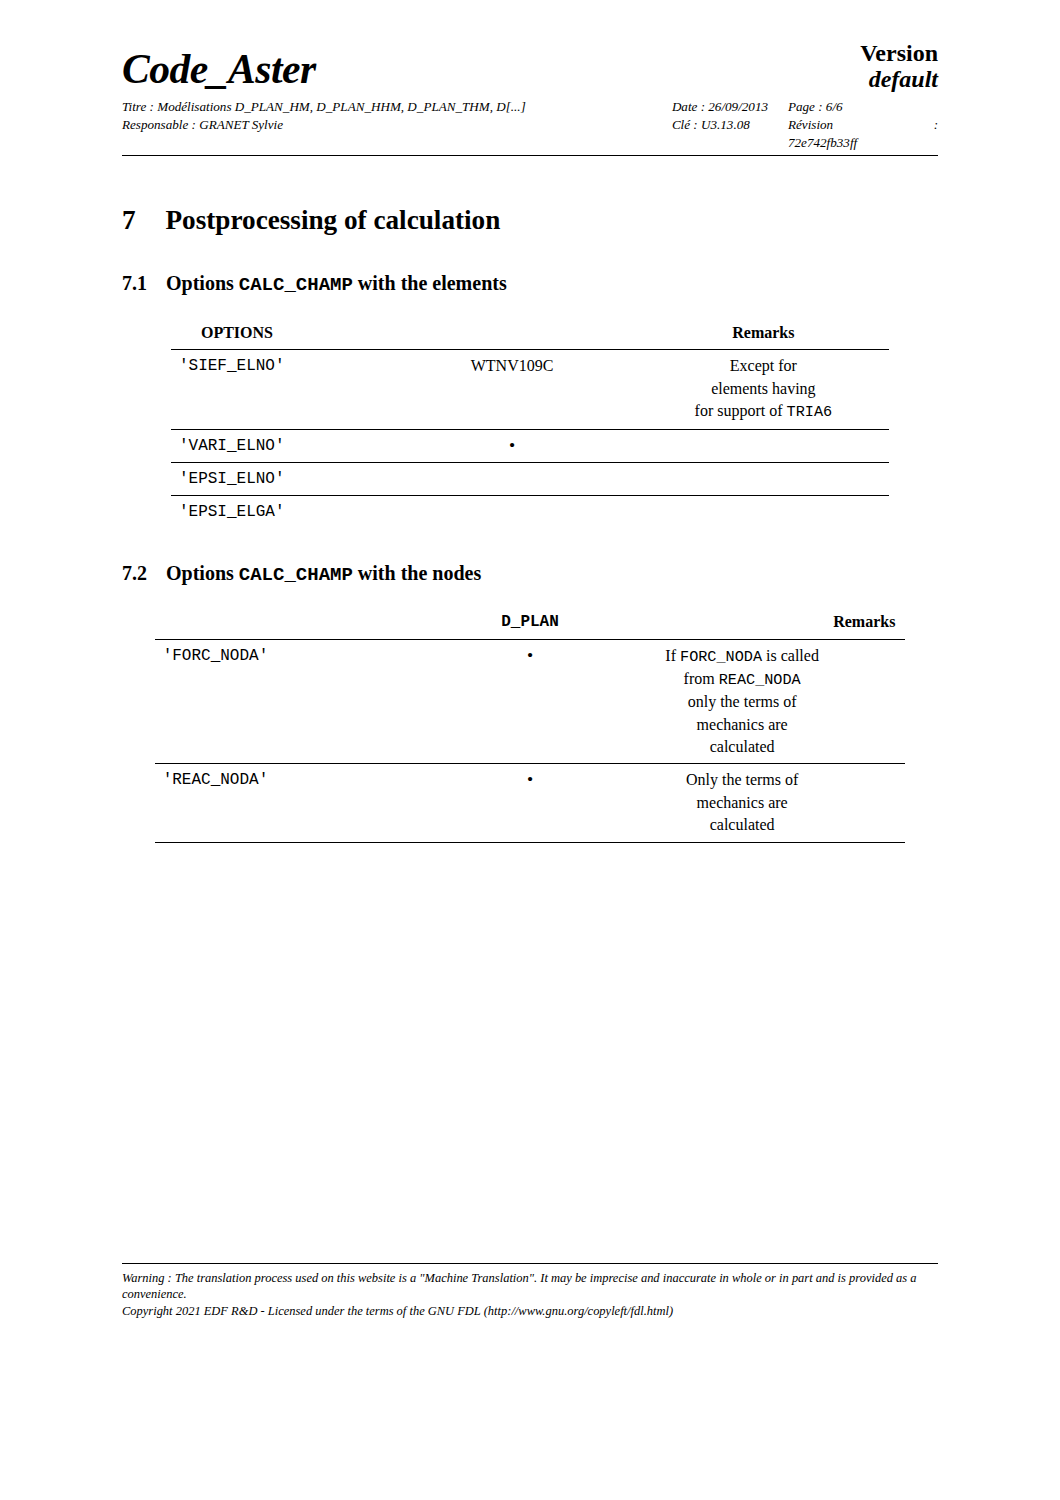Code_Aster
Version
default
Titre : Modélisations D_PLAN_HM, D_PLAN_HHM, D_PLAN_THM, D[...]
Responsable : GRANET Sylvie
Date : 26/09/2013
Clé : U3.13.08
Page : 6/6
Révision:
72e742fb33ff
7 Postprocessing of calculation
7.1 Options CALC_CHAMP with the elements
| OPTIONS | | Remarks |
| --- | --- | --- |
| 'SIEF_ELNO' | WTNV109C | Except for elements having for support of TRIA6 |
| 'VARI_ELNO' | • | |
| 'EPSI_ELNO' | | |
| 'EPSI_ELGA' | | |
7.2 Options CALC_CHAMP with the nodes
| | D_PLAN | Remarks |
| --- | --- | --- |
| 'FORC_NODA' | • | If FORC_NODA is called from REAC_NODA only the terms of mechanics are calculated |
| 'REAC_NODA' | • | Only the terms of mechanics are calculated |
Warning : The translation process used on this website is a "Machine Translation". It may be imprecise and inaccurate in whole or in part and is provided as a convenience.
Copyright 2021 EDF R&D - Licensed under the terms of the GNU FDL (http://www.gnu.org/copyleft/fdl.html)